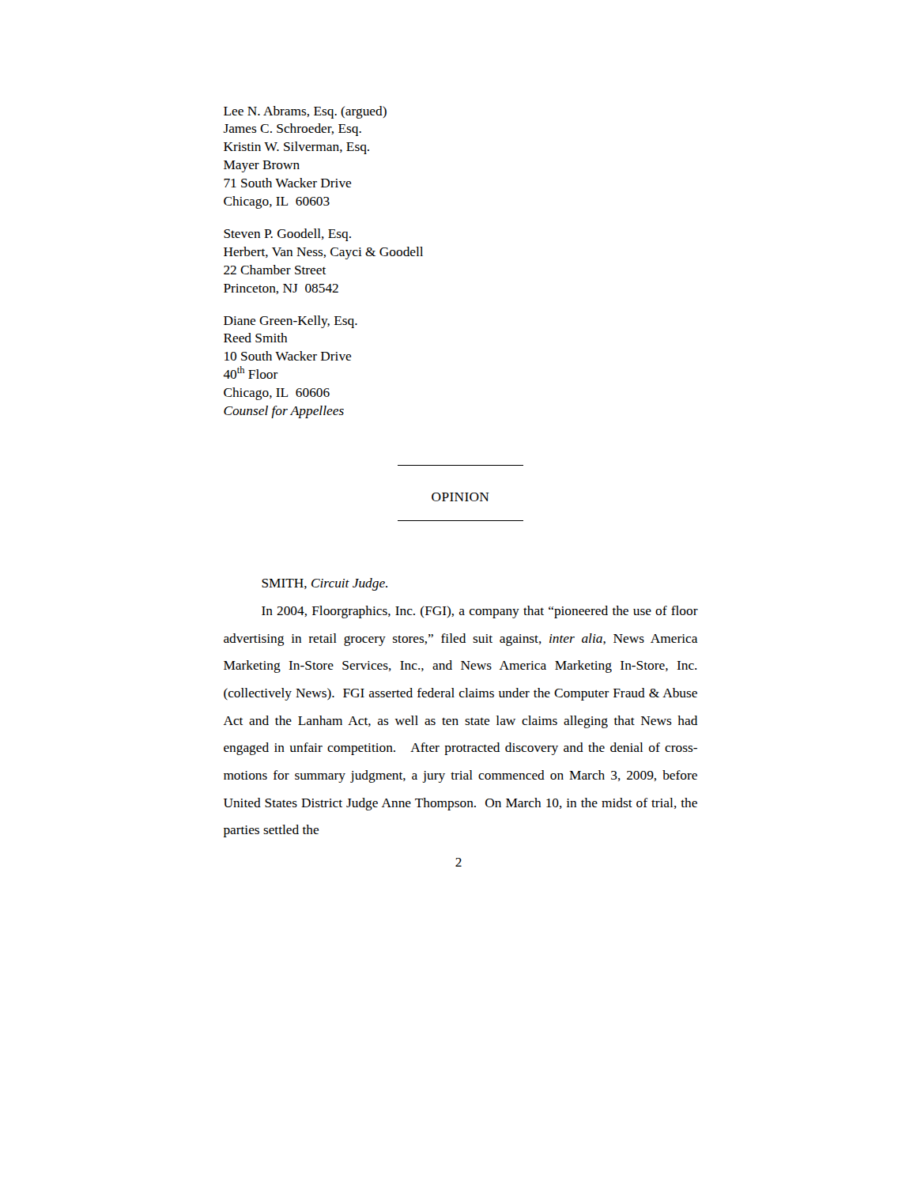Lee N. Abrams, Esq. (argued)
James C. Schroeder, Esq.
Kristin W. Silverman, Esq.
Mayer Brown
71 South Wacker Drive
Chicago, IL 60603
Steven P. Goodell, Esq.
Herbert, Van Ness, Cayci & Goodell
22 Chamber Street
Princeton, NJ 08542
Diane Green-Kelly, Esq.
Reed Smith
10 South Wacker Drive
40th Floor
Chicago, IL 60606
Counsel for Appellees
OPINION
SMITH, Circuit Judge.
In 2004, Floorgraphics, Inc. (FGI), a company that “pioneered the use of floor advertising in retail grocery stores,” filed suit against, inter alia, News America Marketing In-Store Services, Inc., and News America Marketing In-Store, Inc. (collectively News). FGI asserted federal claims under the Computer Fraud & Abuse Act and the Lanham Act, as well as ten state law claims alleging that News had engaged in unfair competition. After protracted discovery and the denial of cross-motions for summary judgment, a jury trial commenced on March 3, 2009, before United States District Judge Anne Thompson. On March 10, in the midst of trial, the parties settled the
2